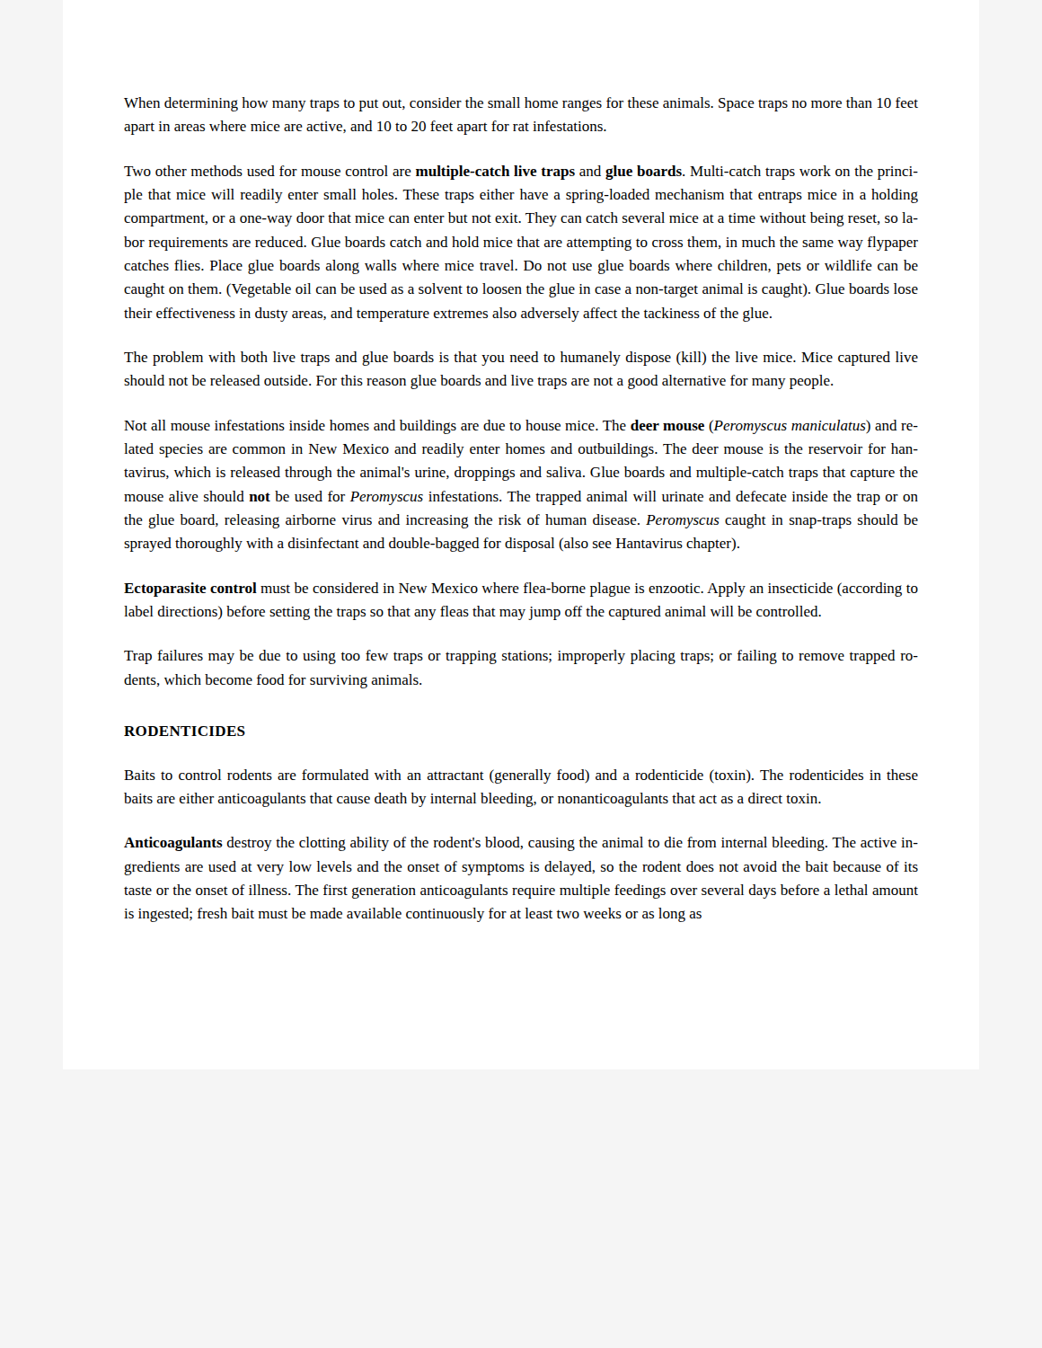When determining how many traps to put out, consider the small home ranges for these animals. Space traps no more than 10 feet apart in areas where mice are active, and 10 to 20 feet apart for rat infestations.
Two other methods used for mouse control are multiple-catch live traps and glue boards. Multi-catch traps work on the principle that mice will readily enter small holes. These traps either have a spring-loaded mechanism that entraps mice in a holding compartment, or a one-way door that mice can enter but not exit. They can catch several mice at a time without being reset, so labor requirements are reduced. Glue boards catch and hold mice that are attempting to cross them, in much the same way flypaper catches flies. Place glue boards along walls where mice travel. Do not use glue boards where children, pets or wildlife can be caught on them. (Vegetable oil can be used as a solvent to loosen the glue in case a non-target animal is caught). Glue boards lose their effectiveness in dusty areas, and temperature extremes also adversely affect the tackiness of the glue.
The problem with both live traps and glue boards is that you need to humanely dispose (kill) the live mice. Mice captured live should not be released outside. For this reason glue boards and live traps are not a good alternative for many people.
Not all mouse infestations inside homes and buildings are due to house mice. The deer mouse (Peromyscus maniculatus) and related species are common in New Mexico and readily enter homes and outbuildings. The deer mouse is the reservoir for hantavirus, which is released through the animal's urine, droppings and saliva. Glue boards and multiple-catch traps that capture the mouse alive should not be used for Peromyscus infestations. The trapped animal will urinate and defecate inside the trap or on the glue board, releasing airborne virus and increasing the risk of human disease. Peromyscus caught in snap-traps should be sprayed thoroughly with a disinfectant and double-bagged for disposal (also see Hantavirus chapter).
Ectoparasite control must be considered in New Mexico where flea-borne plague is enzootic. Apply an insecticide (according to label directions) before setting the traps so that any fleas that may jump off the captured animal will be controlled.
Trap failures may be due to using too few traps or trapping stations; improperly placing traps; or failing to remove trapped rodents, which become food for surviving animals.
RODENTICIDES
Baits to control rodents are formulated with an attractant (generally food) and a rodenticide (toxin). The rodenticides in these baits are either anticoagulants that cause death by internal bleeding, or nonanticoagulants that act as a direct toxin.
Anticoagulants destroy the clotting ability of the rodent's blood, causing the animal to die from internal bleeding. The active ingredients are used at very low levels and the onset of symptoms is delayed, so the rodent does not avoid the bait because of its taste or the onset of illness. The first generation anticoagulants require multiple feedings over several days before a lethal amount is ingested; fresh bait must be made available continuously for at least two weeks or as long as